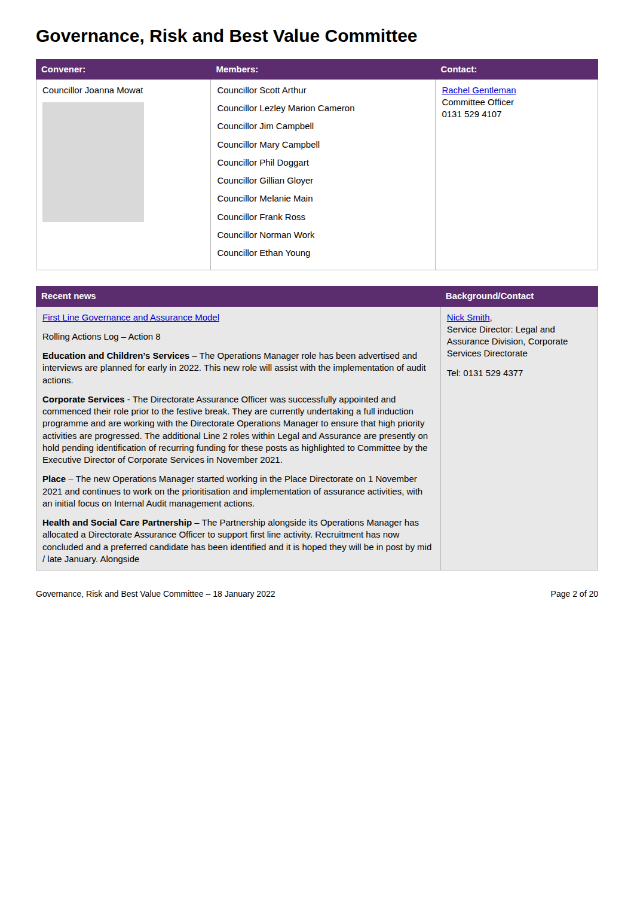Governance, Risk and Best Value Committee
| Convener: | Members: | Contact: |
| --- | --- | --- |
| Councillor Joanna Mowat | Councillor Scott Arthur Councillor Lezley Marion Cameron Councillor Jim Campbell Councillor Mary Campbell Councillor Phil Doggart Councillor Gillian Gloyer Councillor Melanie Main Councillor Frank Ross Councillor Norman Work Councillor Ethan Young | Rachel Gentleman Committee Officer 0131 529 4107 |
| Recent news | Background/Contact |
| --- | --- |
| First Line Governance and Assurance Model Rolling Actions Log – Action 8 Education and Children’s Services – The Operations Manager role has been advertised and interviews are planned for early in 2022. This new role will assist with the implementation of audit actions. Corporate Services - The Directorate Assurance Officer was successfully appointed and commenced their role prior to the festive break. They are currently undertaking a full induction programme and are working with the Directorate Operations Manager to ensure that high priority activities are progressed. The additional Line 2 roles within Legal and Assurance are presently on hold pending identification of recurring funding for these posts as highlighted to Committee by the Executive Director of Corporate Services in November 2021. Place – The new Operations Manager started working in the Place Directorate on 1 November 2021 and continues to work on the prioritisation and implementation of assurance activities, with an initial focus on Internal Audit management actions. Health and Social Care Partnership – The Partnership alongside its Operations Manager has allocated a Directorate Assurance Officer to support first line activity. Recruitment has now concluded and a preferred candidate has been identified and it is hoped they will be in post by mid / late January. Alongside | Nick Smith , Service Director: Legal and Assurance Division, Corporate Services Directorate Tel: 0131 529 4377 |
Governance, Risk and Best Value Committee – 18 January 2022 Page 2 of 20